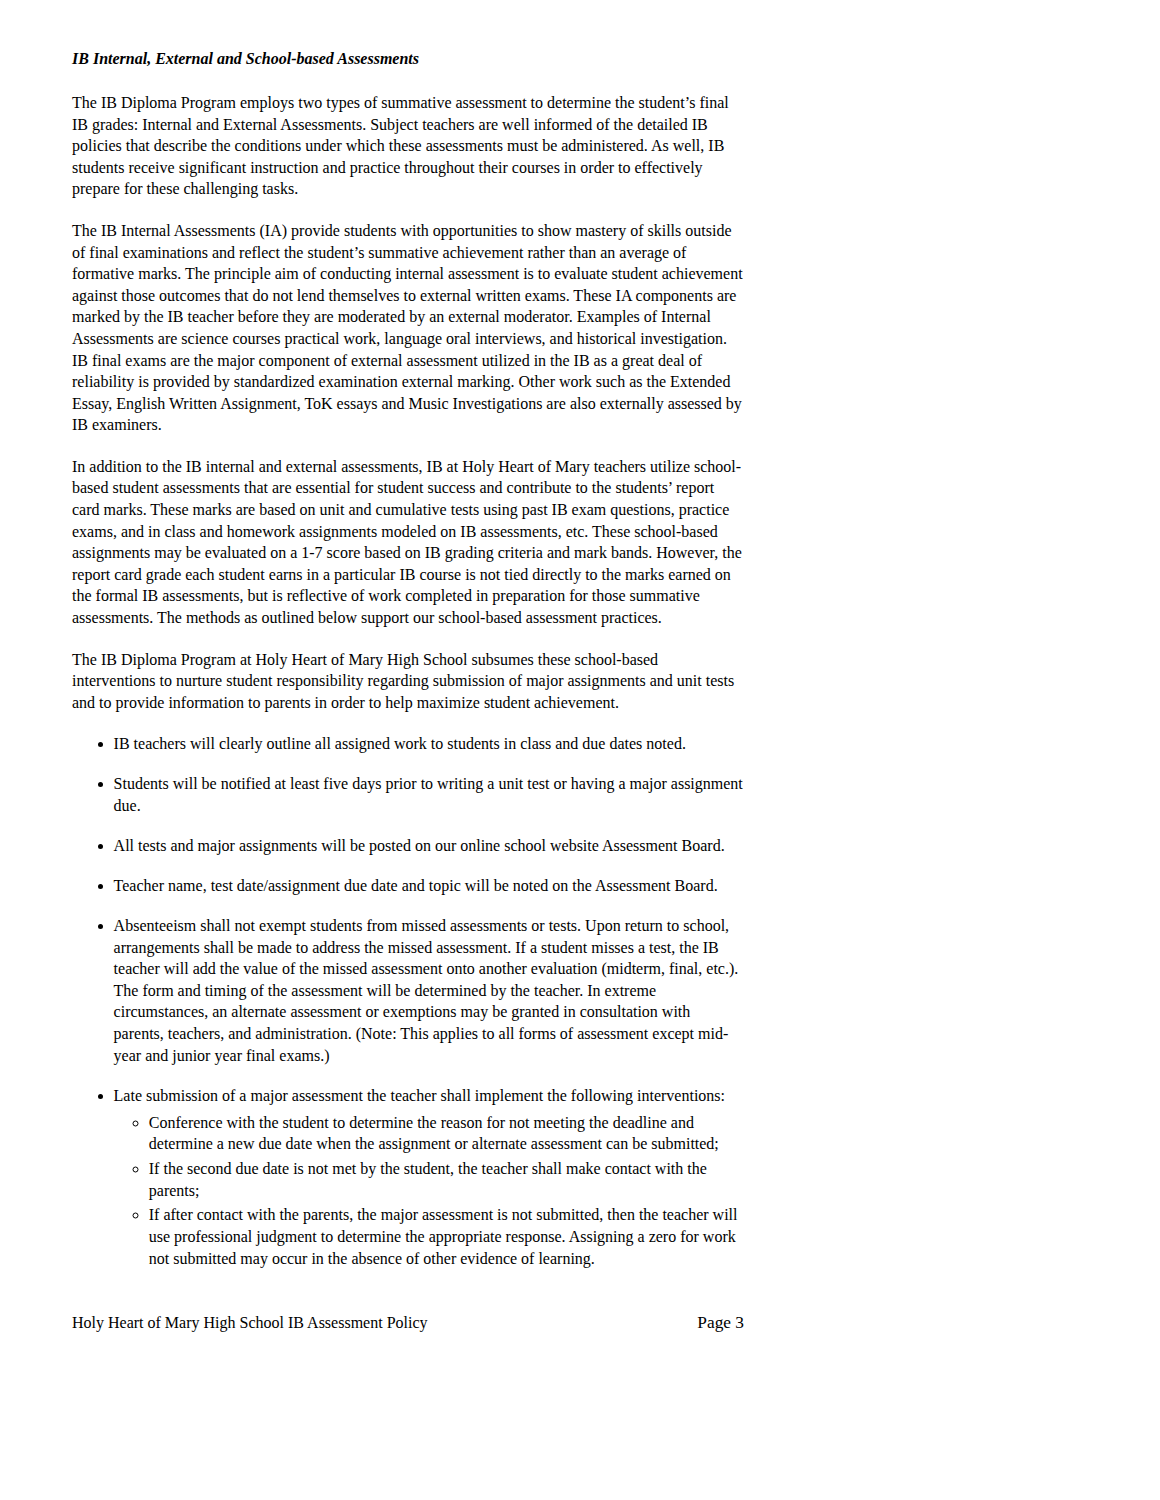IB Internal, External and School-based Assessments
The IB Diploma Program employs two types of summative assessment to determine the student’s final IB grades: Internal and External Assessments. Subject teachers are well informed of the detailed IB policies that describe the conditions under which these assessments must be administered. As well, IB students receive significant instruction and practice throughout their courses in order to effectively prepare for these challenging tasks.
The IB Internal Assessments (IA) provide students with opportunities to show mastery of skills outside of final examinations and reflect the student’s summative achievement rather than an average of formative marks. The principle aim of conducting internal assessment is to evaluate student achievement against those outcomes that do not lend themselves to external written exams. These IA components are marked by the IB teacher before they are moderated by an external moderator. Examples of Internal Assessments are science courses practical work, language oral interviews, and historical investigation. IB final exams are the major component of external assessment utilized in the IB as a great deal of reliability is provided by standardized examination external marking. Other work such as the Extended Essay, English Written Assignment, ToK essays and Music Investigations are also externally assessed by IB examiners.
In addition to the IB internal and external assessments, IB at Holy Heart of Mary teachers utilize school-based student assessments that are essential for student success and contribute to the students’ report card marks. These marks are based on unit and cumulative tests using past IB exam questions, practice exams, and in class and homework assignments modeled on IB assessments, etc. These school-based assignments may be evaluated on a 1-7 score based on IB grading criteria and mark bands. However, the report card grade each student earns in a particular IB course is not tied directly to the marks earned on the formal IB assessments, but is reflective of work completed in preparation for those summative assessments. The methods as outlined below support our school-based assessment practices.
The IB Diploma Program at Holy Heart of Mary High School subsumes these school-based interventions to nurture student responsibility regarding submission of major assignments and unit tests and to provide information to parents in order to help maximize student achievement.
IB teachers will clearly outline all assigned work to students in class and due dates noted.
Students will be notified at least five days prior to writing a unit test or having a major assignment due.
All tests and major assignments will be posted on our online school website Assessment Board.
Teacher name, test date/assignment due date and topic will be noted on the Assessment Board.
Absenteeism shall not exempt students from missed assessments or tests. Upon return to school, arrangements shall be made to address the missed assessment. If a student misses a test, the IB teacher will add the value of the missed assessment onto another evaluation (midterm, final, etc.). The form and timing of the assessment will be determined by the teacher. In extreme circumstances, an alternate assessment or exemptions may be granted in consultation with parents, teachers, and administration. (Note: This applies to all forms of assessment except mid-year and junior year final exams.)
Late submission of a major assessment the teacher shall implement the following interventions:
Conference with the student to determine the reason for not meeting the deadline and determine a new due date when the assignment or alternate assessment can be submitted;
If the second due date is not met by the student, the teacher shall make contact with the parents;
If after contact with the parents, the major assessment is not submitted, then the teacher will use professional judgment to determine the appropriate response. Assigning a zero for work not submitted may occur in the absence of other evidence of learning.
Holy Heart of Mary High School IB Assessment Policy Page 3